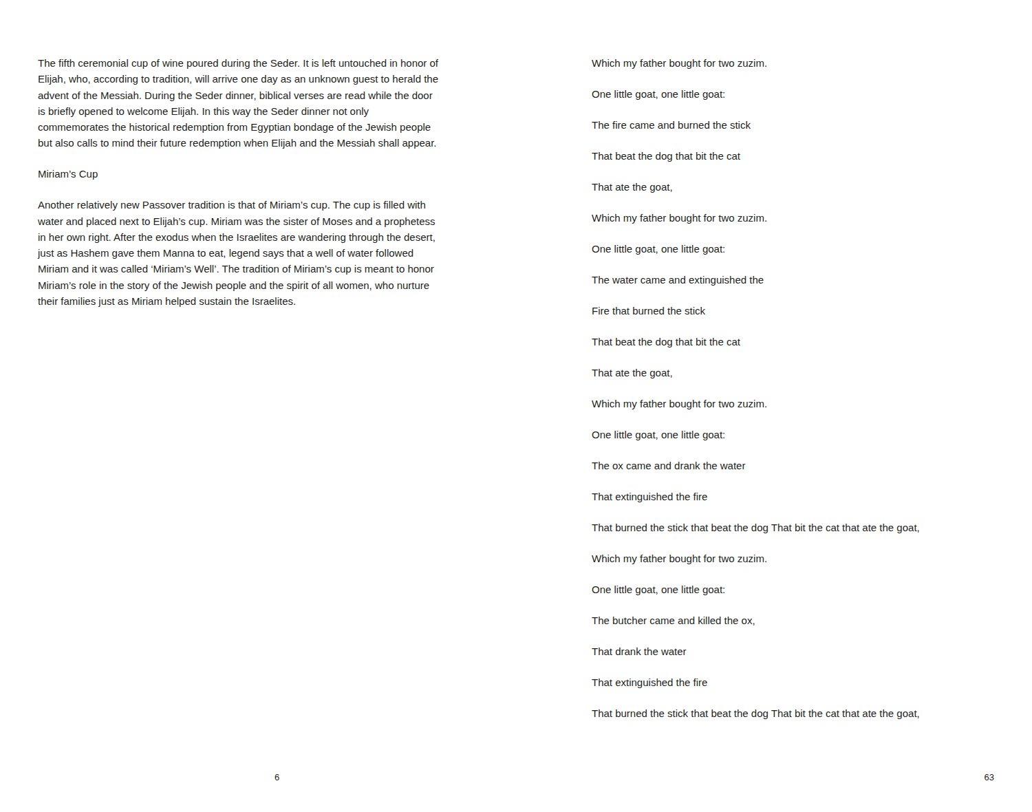The fifth ceremonial cup of wine poured during the Seder. It is left untouched in honor of Elijah, who, according to tradition, will arrive one day as an unknown guest to herald the advent of the Messiah. During the Seder dinner, biblical verses are read while the door is briefly opened to welcome Elijah. In this way the Seder dinner not only commemorates the historical redemption from Egyptian bondage of the Jewish people but also calls to mind their future redemption when Elijah and the Messiah shall appear.
Miriam’s Cup
Another relatively new Passover tradition is that of Miriam’s cup. The cup is filled with water and placed next to Elijah’s cup. Miriam was the sister of Moses and a prophetess in her own right. After the exodus when the Israelites are wandering through the desert, just as Hashem gave them Manna to eat, legend says that a well of water followed Miriam and it was called ‘Miriam’s Well’. The tradition of Miriam’s cup is meant to honor Miriam’s role in the story of the Jewish people and the spirit of all women, who nurture their families just as Miriam helped sustain the Israelites.
6
Which my father bought for two zuzim.
One little goat, one little goat:
The fire came and burned the stick
That beat the dog that bit the cat
That ate the goat,
Which my father bought for two zuzim.
One little goat, one little goat:
The water came and extinguished the
Fire that burned the stick
That beat the dog that bit the cat
That ate the goat,
Which my father bought for two zuzim.
One little goat, one little goat:
The ox came and drank the water
That extinguished the fire
That burned the stick that beat the dog That bit the cat that ate the goat,
Which my father bought for two zuzim.
One little goat, one little goat:
The butcher came and killed the ox,
That drank the water
That extinguished the fire
That burned the stick that beat the dog That bit the cat that ate the goat,
63